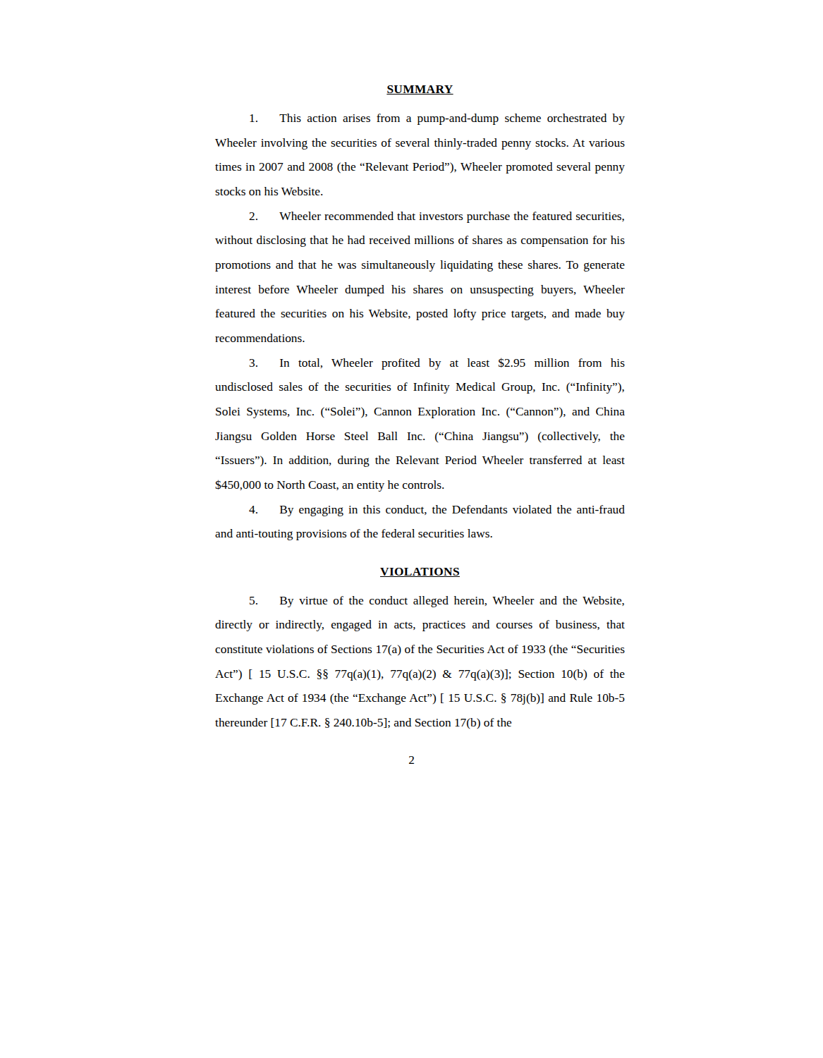SUMMARY
1. This action arises from a pump-and-dump scheme orchestrated by Wheeler involving the securities of several thinly-traded penny stocks. At various times in 2007 and 2008 (the “Relevant Period”), Wheeler promoted several penny stocks on his Website.
2. Wheeler recommended that investors purchase the featured securities, without disclosing that he had received millions of shares as compensation for his promotions and that he was simultaneously liquidating these shares. To generate interest before Wheeler dumped his shares on unsuspecting buyers, Wheeler featured the securities on his Website, posted lofty price targets, and made buy recommendations.
3. In total, Wheeler profited by at least $2.95 million from his undisclosed sales of the securities of Infinity Medical Group, Inc. (“Infinity”), Solei Systems, Inc. (“Solei”), Cannon Exploration Inc. (“Cannon”), and China Jiangsu Golden Horse Steel Ball Inc. (“China Jiangsu”) (collectively, the “Issuers”). In addition, during the Relevant Period Wheeler transferred at least $450,000 to North Coast, an entity he controls.
4. By engaging in this conduct, the Defendants violated the anti-fraud and anti-touting provisions of the federal securities laws.
VIOLATIONS
5. By virtue of the conduct alleged herein, Wheeler and the Website, directly or indirectly, engaged in acts, practices and courses of business, that constitute violations of Sections 17(a) of the Securities Act of 1933 (the “Securities Act”) [ 15 U.S.C. §§ 77q(a)(1), 77q(a)(2) & 77q(a)(3)]; Section 10(b) of the Exchange Act of 1934 (the “Exchange Act”) [ 15 U.S.C. § 78j(b)] and Rule 10b-5 thereunder [17 C.F.R. § 240.10b-5]; and Section 17(b) of the
2